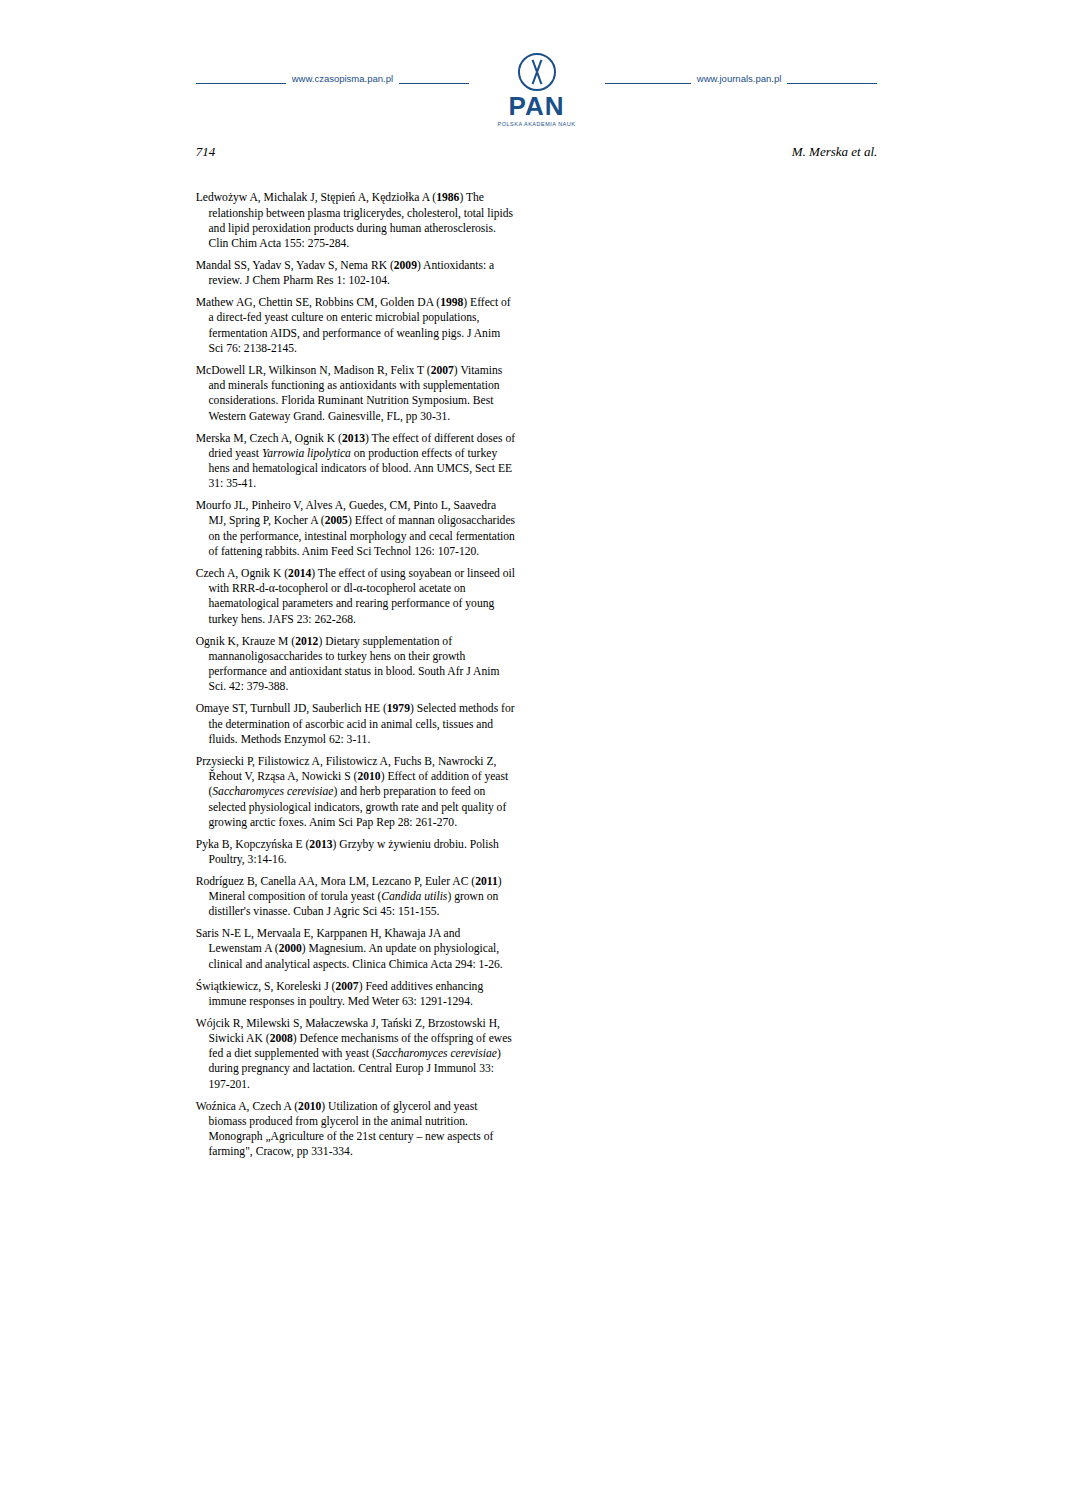www.czasopisma.pan.pl
PAN
POLSKA AKADEMIA NAUK
www.journals.pan.pl
714 M. Merska et al.
Ledwożyw A, Michalak J, Stępień A, Kędziołka A (1986) The relationship between plasma triglicerydes, cholesterol, total lipids and lipid peroxidation products during human atherosclerosis. Clin Chim Acta 155: 275-284.
Mandal SS, Yadav S, Yadav S, Nema RK (2009) Antioxidants: a review. J Chem Pharm Res 1: 102-104.
Mathew AG, Chettin SE, Robbins CM, Golden DA (1998) Effect of a direct-fed yeast culture on enteric microbial populations, fermentation AIDS, and performance of weanling pigs. J Anim Sci 76: 2138-2145.
McDowell LR, Wilkinson N, Madison R, Felix T (2007) Vitamins and minerals functioning as antioxidants with supplementation considerations. Florida Ruminant Nutrition Symposium. Best Western Gateway Grand. Gainesville, FL, pp 30-31.
Merska M, Czech A, Ognik K (2013) The effect of different doses of dried yeast Yarrowia lipolytica on production effects of turkey hens and hematological indicators of blood. Ann UMCS, Sect EE 31: 35-41.
Mourfo JL, Pinheiro V, Alves A, Guedes, CM, Pinto L, Saavedra MJ, Spring P, Kocher A (2005) Effect of mannan oligosaccharides on the performance, intestinal morphology and cecal fermentation of fattening rabbits. Anim Feed Sci Technol 126: 107-120.
Czech A, Ognik K (2014) The effect of using soyabean or linseed oil with RRR-d-α-tocopherol or dl-α-tocopherol acetate on haematological parameters and rearing performance of young turkey hens. JAFS 23: 262-268.
Ognik K, Krauze M (2012) Dietary supplementation of mannanoligosaccharides to turkey hens on their growth performance and antioxidant status in blood. South Afr J Anim Sci. 42: 379-388.
Omaye ST, Turnbull JD, Sauberlich HE (1979) Selected methods for the determination of ascorbic acid in animal cells, tissues and fluids. Methods Enzymol 62: 3-11.
Przysiecki P, Filistowicz A, Filistowicz A, Fuchs B, Nawrocki Z, Řehout V, Rząsa A, Nowicki S (2010) Effect of addition of yeast (Saccharomyces cerevisiae) and herb preparation to feed on selected physiological indicators, growth rate and pelt quality of growing arctic foxes. Anim Sci Pap Rep 28: 261-270.
Pyka B, Kopczyńska E (2013) Grzyby w żywieniu drobiu. Polish Poultry, 3:14-16.
Rodríguez B, Canella AA, Mora LM, Lezcano P, Euler AC (2011) Mineral composition of torula yeast (Candida utilis) grown on distiller's vinasse. Cuban J Agric Sci 45: 151-155.
Saris N-E L, Mervaala E, Karppanen H, Khawaja JA and Lewenstam A (2000) Magnesium. An update on physiological, clinical and analytical aspects. Clinica Chimica Acta 294: 1-26.
Świątkiewicz, S, Koreleski J (2007) Feed additives enhancing immune responses in poultry. Med Weter 63: 1291-1294.
Wójcik R, Milewski S, Małaczewska J, Tański Z, Brzostowski H, Siwicki AK (2008) Defence mechanisms of the offspring of ewes fed a diet supplemented with yeast (Saccharomyces cerevisiae) during pregnancy and lactation. Central Europ J Immunol 33: 197-201.
Woźnica A, Czech A (2010) Utilization of glycerol and yeast biomass produced from glycerol in the animal nutrition. Monograph „Agriculture of the 21st century – new aspects of farming", Cracow, pp 331-334.